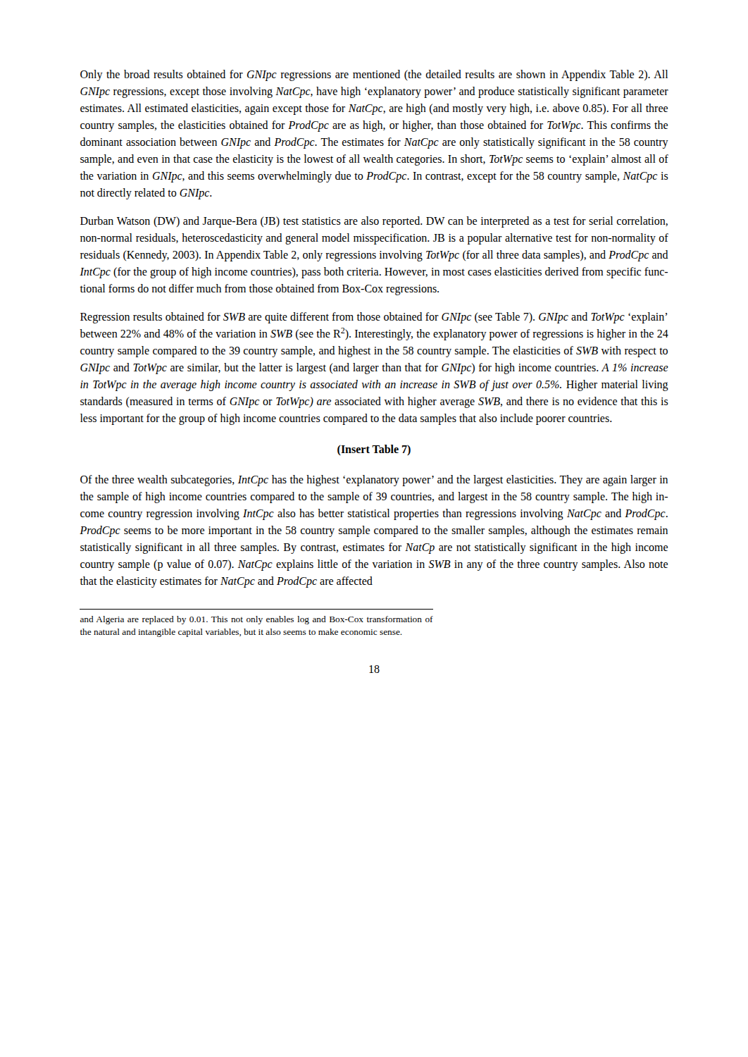Only the broad results obtained for GNIpc regressions are mentioned (the detailed results are shown in Appendix Table 2). All GNIpc regressions, except those involving NatCpc, have high ‘explanatory power’ and produce statistically significant parameter estimates. All estimated elasticities, again except those for NatCpc, are high (and mostly very high, i.e. above 0.85). For all three country samples, the elasticities obtained for ProdCpc are as high, or higher, than those obtained for TotWpc. This confirms the dominant association between GNIpc and ProdCpc. The estimates for NatCpc are only statistically significant in the 58 country sample, and even in that case the elasticity is the lowest of all wealth categories. In short, TotWpc seems to ‘explain’ almost all of the variation in GNIpc, and this seems overwhelmingly due to ProdCpc. In contrast, except for the 58 country sample, NatCpc is not directly related to GNIpc.
Durban Watson (DW) and Jarque-Bera (JB) test statistics are also reported. DW can be interpreted as a test for serial correlation, non-normal residuals, heteroscedasticity and general model misspecification. JB is a popular alternative test for non-normality of residuals (Kennedy, 2003). In Appendix Table 2, only regressions involving TotWpc (for all three data samples), and ProdCpc and IntCpc (for the group of high income countries), pass both criteria. However, in most cases elasticities derived from specific functional forms do not differ much from those obtained from Box-Cox regressions.
Regression results obtained for SWB are quite different from those obtained for GNIpc (see Table 7). GNIpc and TotWpc ‘explain’ between 22% and 48% of the variation in SWB (see the R2). Interestingly, the explanatory power of regressions is higher in the 24 country sample compared to the 39 country sample, and highest in the 58 country sample. The elasticities of SWB with respect to GNIpc and TotWpc are similar, but the latter is largest (and larger than that for GNIpc) for high income countries. A 1% increase in TotWpc in the average high income country is associated with an increase in SWB of just over 0.5%. Higher material living standards (measured in terms of GNIpc or TotWpc) are associated with higher average SWB, and there is no evidence that this is less important for the group of high income countries compared to the data samples that also include poorer countries.
(Insert Table 7)
Of the three wealth subcategories, IntCpc has the highest ‘explanatory power’ and the largest elasticities. They are again larger in the sample of high income countries compared to the sample of 39 countries, and largest in the 58 country sample. The high income country regression involving IntCpc also has better statistical properties than regressions involving NatCpc and ProdCpc. ProdCpc seems to be more important in the 58 country sample compared to the smaller samples, although the estimates remain statistically significant in all three samples. By contrast, estimates for NatCp are not statistically significant in the high income country sample (p value of 0.07). NatCpc explains little of the variation in SWB in any of the three country samples. Also note that the elasticity estimates for NatCpc and ProdCpc are affected
and Algeria are replaced by 0.01. This not only enables log and Box-Cox transformation of the natural and intangible capital variables, but it also seems to make economic sense.
18